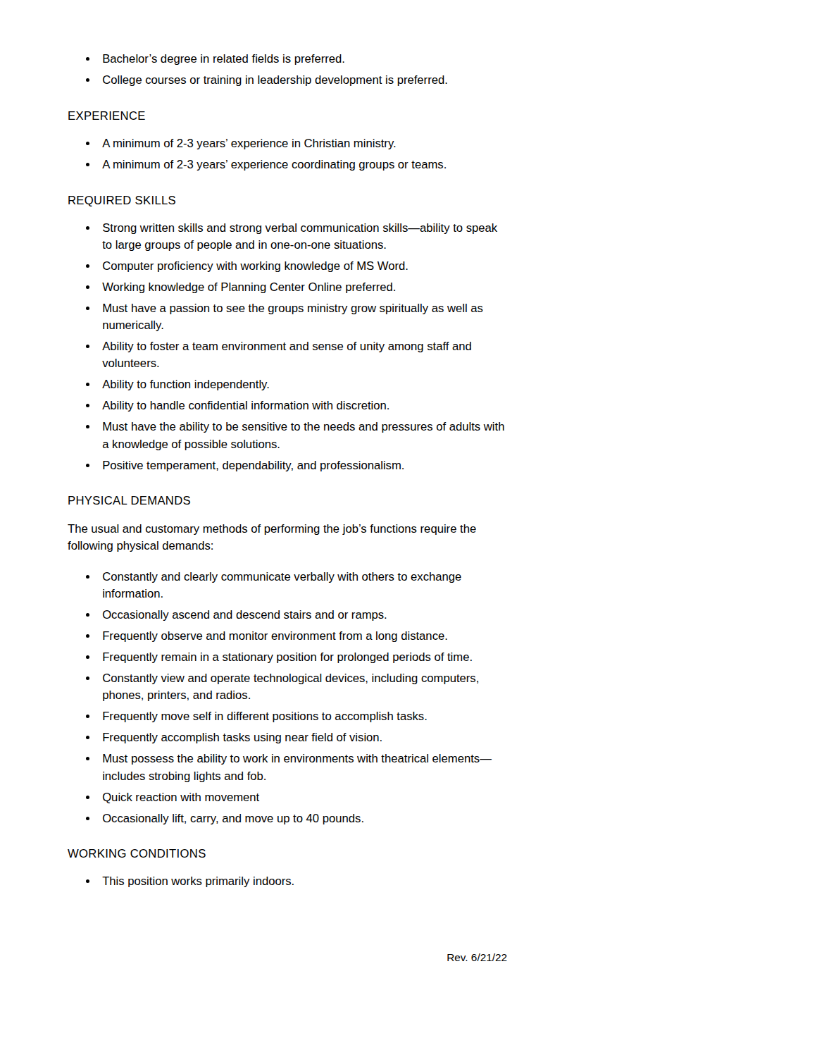Bachelor’s degree in related fields is preferred.
College courses or training in leadership development is preferred.
EXPERIENCE
A minimum of 2-3 years’ experience in Christian ministry.
A minimum of 2-3 years’ experience coordinating groups or teams.
REQUIRED SKILLS
Strong written skills and strong verbal communication skills—ability to speak to large groups of people and in one-on-one situations.
Computer proficiency with working knowledge of MS Word.
Working knowledge of Planning Center Online preferred.
Must have a passion to see the groups ministry grow spiritually as well as numerically.
Ability to foster a team environment and sense of unity among staff and volunteers.
Ability to function independently.
Ability to handle confidential information with discretion.
Must have the ability to be sensitive to the needs and pressures of adults with a knowledge of possible solutions.
Positive temperament, dependability, and professionalism.
PHYSICAL DEMANDS
The usual and customary methods of performing the job’s functions require the following physical demands:
Constantly and clearly communicate verbally with others to exchange information.
Occasionally ascend and descend stairs and or ramps.
Frequently observe and monitor environment from a long distance.
Frequently remain in a stationary position for prolonged periods of time.
Constantly view and operate technological devices, including computers, phones, printers, and radios.
Frequently move self in different positions to accomplish tasks.
Frequently accomplish tasks using near field of vision.
Must possess the ability to work in environments with theatrical elements—includes strobing lights and fob.
Quick reaction with movement
Occasionally lift, carry, and move up to 40 pounds.
WORKING CONDITIONS
This position works primarily indoors.
Rev. 6/21/22